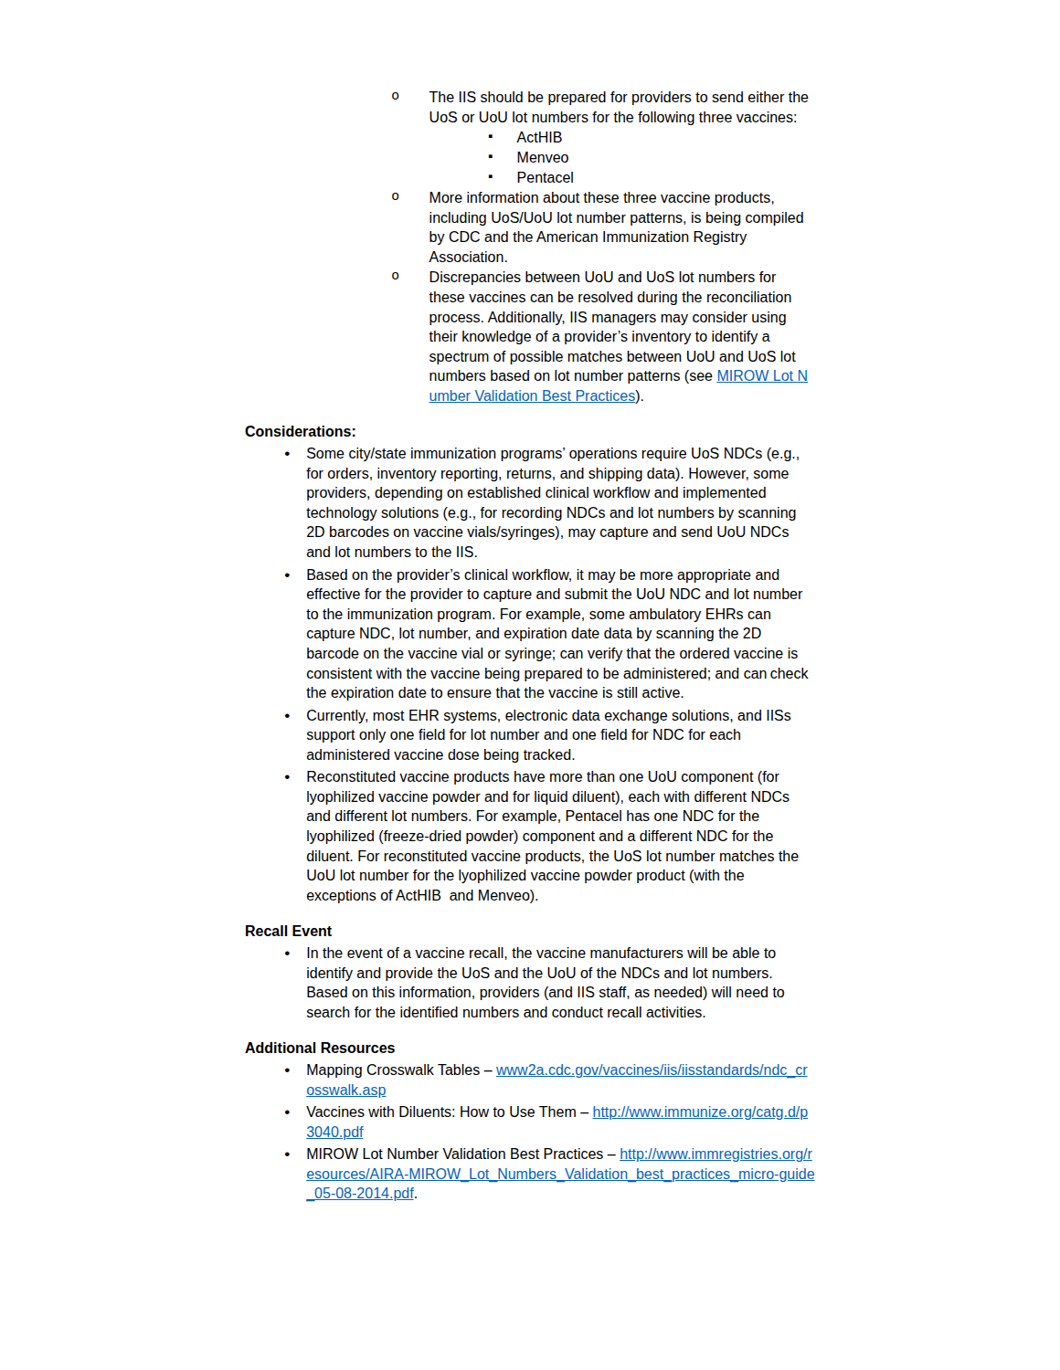The IIS should be prepared for providers to send either the UoS or UoU lot numbers for the following three vaccines:
ActHIB
Menveo
Pentacel
More information about these three vaccine products, including UoS/UoU lot number patterns, is being compiled by CDC and the American Immunization Registry Association.
Discrepancies between UoU and UoS lot numbers for these vaccines can be resolved during the reconciliation process. Additionally, IIS managers may consider using their knowledge of a provider’s inventory to identify a spectrum of possible matches between UoU and UoS lot numbers based on lot number patterns (see MIROW Lot Number Validation Best Practices).
Considerations:
Some city/state immunization programs’ operations require UoS NDCs (e.g., for orders, inventory reporting, returns, and shipping data). However, some providers, depending on established clinical workflow and implemented technology solutions (e.g., for recording NDCs and lot numbers by scanning 2D barcodes on vaccine vials/syringes), may capture and send UoU NDCs and lot numbers to the IIS.
Based on the provider’s clinical workflow, it may be more appropriate and effective for the provider to capture and submit the UoU NDC and lot number to the immunization program. For example, some ambulatory EHRs can capture NDC, lot number, and expiration date data by scanning the 2D barcode on the vaccine vial or syringe; can verify that the ordered vaccine is consistent with the vaccine being prepared to be administered; and can check the expiration date to ensure that the vaccine is still active.
Currently, most EHR systems, electronic data exchange solutions, and IISs support only one field for lot number and one field for NDC for each administered vaccine dose being tracked.
Reconstituted vaccine products have more than one UoU component (for lyophilized vaccine powder and for liquid diluent), each with different NDCs and different lot numbers. For example, Pentacel has one NDC for the lyophilized (freeze-dried powder) component and a different NDC for the diluent. For reconstituted vaccine products, the UoS lot number matches the UoU lot number for the lyophilized vaccine powder product (with the exceptions of ActHIB and Menveo).
Recall Event
In the event of a vaccine recall, the vaccine manufacturers will be able to identify and provide the UoS and the UoU of the NDCs and lot numbers. Based on this information, providers (and IIS staff, as needed) will need to search for the identified numbers and conduct recall activities.
Additional Resources
Mapping Crosswalk Tables – www2a.cdc.gov/vaccines/iis/iisstandards/ndc_crosswalk.asp
Vaccines with Diluents: How to Use Them – http://www.immunize.org/catg.d/p3040.pdf
MIROW Lot Number Validation Best Practices – http://www.immregistries.org/resources/AIRA-MIROW_Lot_Numbers_Validation_best_practices_micro-guide_05-08-2014.pdf.